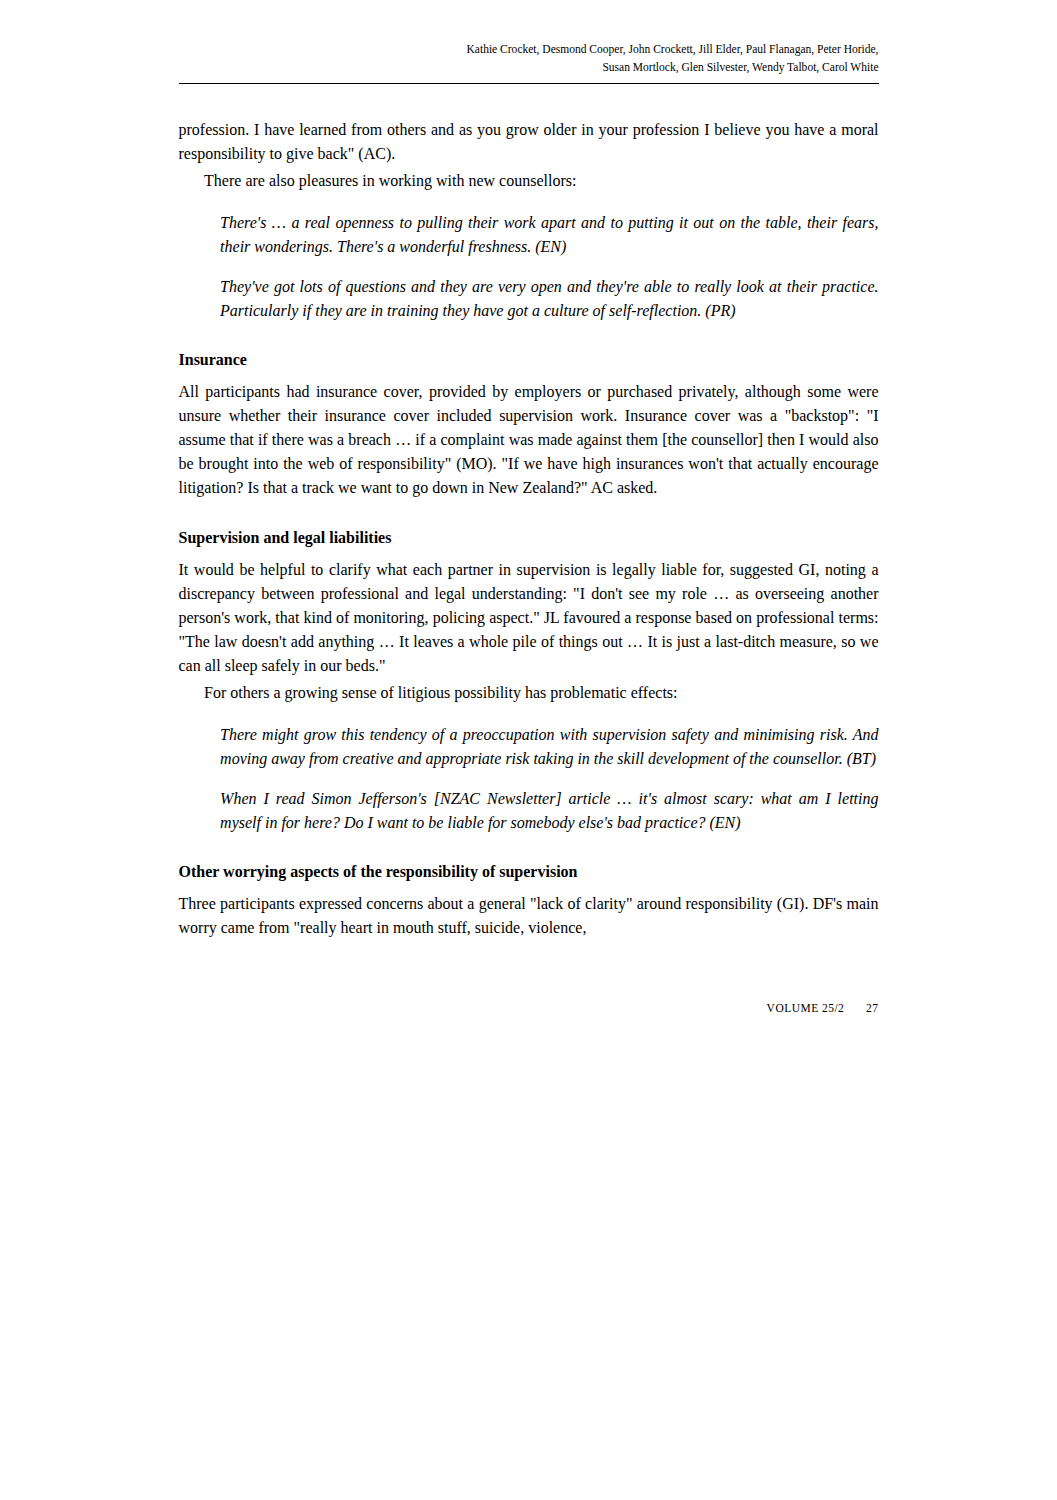Kathie Crocket, Desmond Cooper, John Crockett, Jill Elder, Paul Flanagan, Peter Horide,
Susan Mortlock, Glen Silvester, Wendy Talbot, Carol White
profession. I have learned from others and as you grow older in your profession I believe you have a moral responsibility to give back" (AC).
There are also pleasures in working with new counsellors:
There's … a real openness to pulling their work apart and to putting it out on the table, their fears, their wonderings. There's a wonderful freshness. (EN)
They've got lots of questions and they are very open and they're able to really look at their practice. Particularly if they are in training they have got a culture of self-reflection. (PR)
Insurance
All participants had insurance cover, provided by employers or purchased privately, although some were unsure whether their insurance cover included supervision work. Insurance cover was a "backstop": "I assume that if there was a breach … if a complaint was made against them [the counsellor] then I would also be brought into the web of responsibility" (MO). "If we have high insurances won't that actually encourage litigation? Is that a track we want to go down in New Zealand?" AC asked.
Supervision and legal liabilities
It would be helpful to clarify what each partner in supervision is legally liable for, suggested GI, noting a discrepancy between professional and legal understanding: "I don't see my role … as overseeing another person's work, that kind of monitoring, policing aspect." JL favoured a response based on professional terms: "The law doesn't add anything … It leaves a whole pile of things out … It is just a last-ditch measure, so we can all sleep safely in our beds."
For others a growing sense of litigious possibility has problematic effects:
There might grow this tendency of a preoccupation with supervision safety and minimising risk. And moving away from creative and appropriate risk taking in the skill development of the counsellor. (BT)
When I read Simon Jefferson's [NZAC Newsletter] article … it's almost scary: what am I letting myself in for here? Do I want to be liable for somebody else's bad practice? (EN)
Other worrying aspects of the responsibility of supervision
Three participants expressed concerns about a general "lack of clarity" around responsibility (GI). DF's main worry came from "really heart in mouth stuff, suicide, violence,
VOLUME 25/2 27